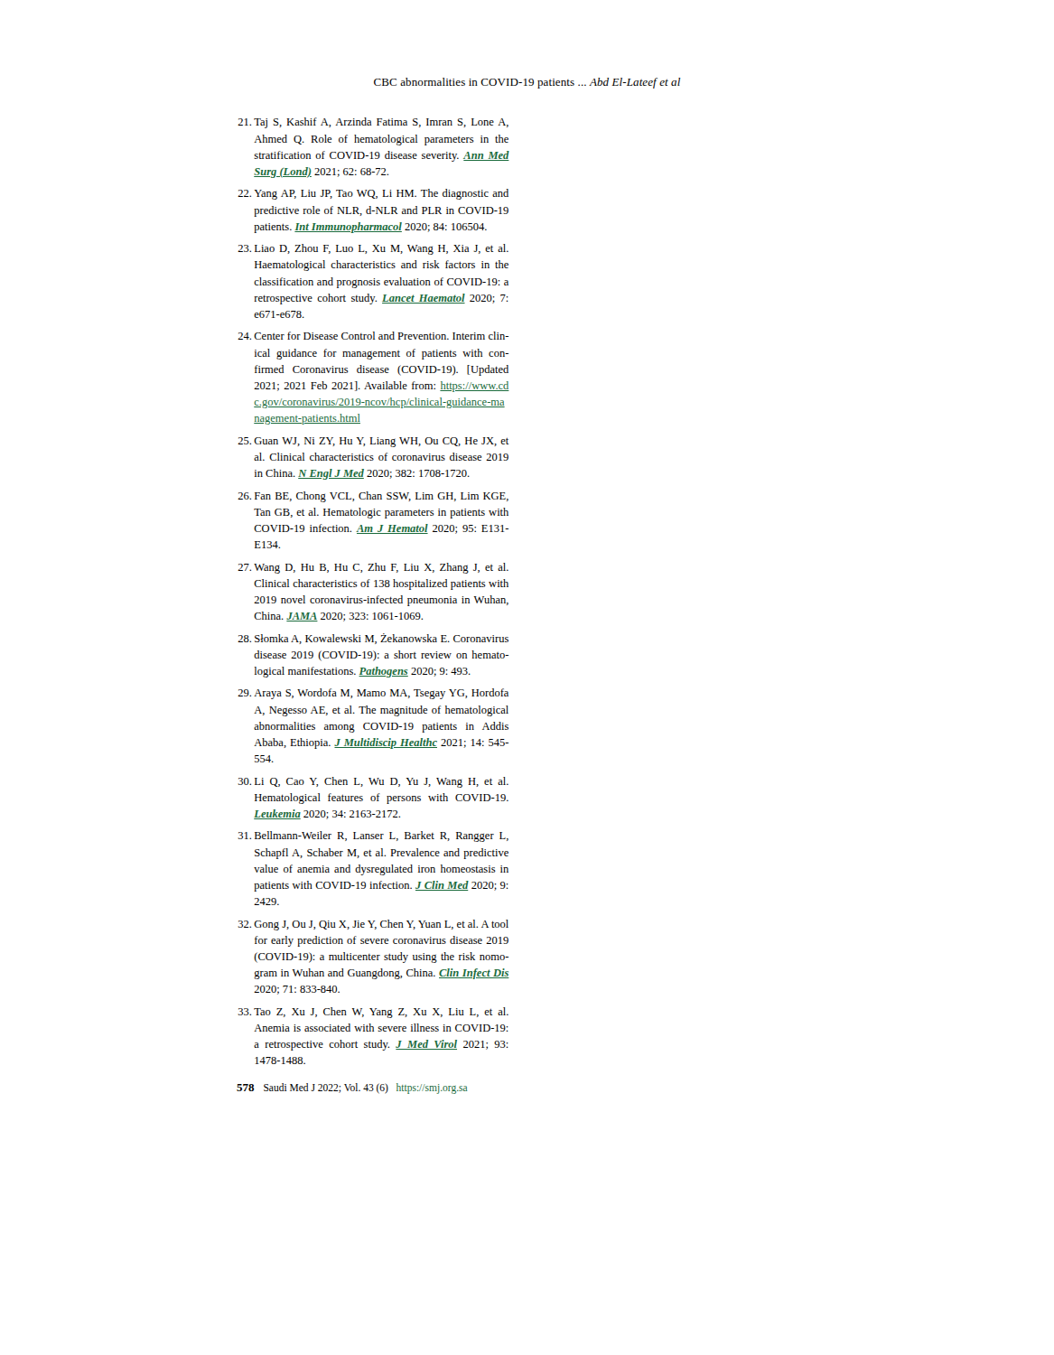CBC abnormalities in COVID-19 patients ... Abd El-Lateef et al
Taj S, Kashif A, Arzinda Fatima S, Imran S, Lone A, Ahmed Q. Role of hematological parameters in the stratification of COVID-19 disease severity. Ann Med Surg (Lond) 2021; 62: 68-72.
Yang AP, Liu JP, Tao WQ, Li HM. The diagnostic and predictive role of NLR, d-NLR and PLR in COVID-19 patients. Int Immunopharmacol 2020; 84: 106504.
Liao D, Zhou F, Luo L, Xu M, Wang H, Xia J, et al. Haematological characteristics and risk factors in the classification and prognosis evaluation of COVID-19: a retrospective cohort study. Lancet Haematol 2020; 7: e671-e678.
Center for Disease Control and Prevention. Interim clinical guidance for management of patients with confirmed Coronavirus disease (COVID-19). [Updated 2021; 2021 Feb 2021]. Available from: https://www.cdc.gov/coronavirus/2019-ncov/hcp/clinical-guidance-management-patients.html
Guan WJ, Ni ZY, Hu Y, Liang WH, Ou CQ, He JX, et al. Clinical characteristics of coronavirus disease 2019 in China. N Engl J Med 2020; 382: 1708-1720.
Fan BE, Chong VCL, Chan SSW, Lim GH, Lim KGE, Tan GB, et al. Hematologic parameters in patients with COVID-19 infection. Am J Hematol 2020; 95: E131-E134.
Wang D, Hu B, Hu C, Zhu F, Liu X, Zhang J, et al. Clinical characteristics of 138 hospitalized patients with 2019 novel coronavirus-infected pneumonia in Wuhan, China. JAMA 2020; 323: 1061-1069.
Słomka A, Kowalewski M, Żekanowska E. Coronavirus disease 2019 (COVID-19): a short review on hematological manifestations. Pathogens 2020; 9: 493.
Araya S, Wordofa M, Mamo MA, Tsegay YG, Hordofa A, Negesso AE, et al. The magnitude of hematological abnormalities among COVID-19 patients in Addis Ababa, Ethiopia. J Multidiscip Healthc 2021; 14: 545-554.
Li Q, Cao Y, Chen L, Wu D, Yu J, Wang H, et al. Hematological features of persons with COVID-19. Leukemia 2020; 34: 2163-2172.
Bellmann-Weiler R, Lanser L, Barket R, Rangger L, Schapfl A, Schaber M, et al. Prevalence and predictive value of anemia and dysregulated iron homeostasis in patients with COVID-19 infection. J Clin Med 2020; 9: 2429.
Gong J, Ou J, Qiu X, Jie Y, Chen Y, Yuan L, et al. A tool for early prediction of severe coronavirus disease 2019 (COVID-19): a multicenter study using the risk nomogram in Wuhan and Guangdong, China. Clin Infect Dis 2020; 71: 833-840.
Tao Z, Xu J, Chen W, Yang Z, Xu X, Liu L, et al. Anemia is associated with severe illness in COVID-19: a retrospective cohort study. J Med Virol 2021; 93: 1478-1488.
578 Saudi Med J 2022; Vol. 43 (6) https://smj.org.sa